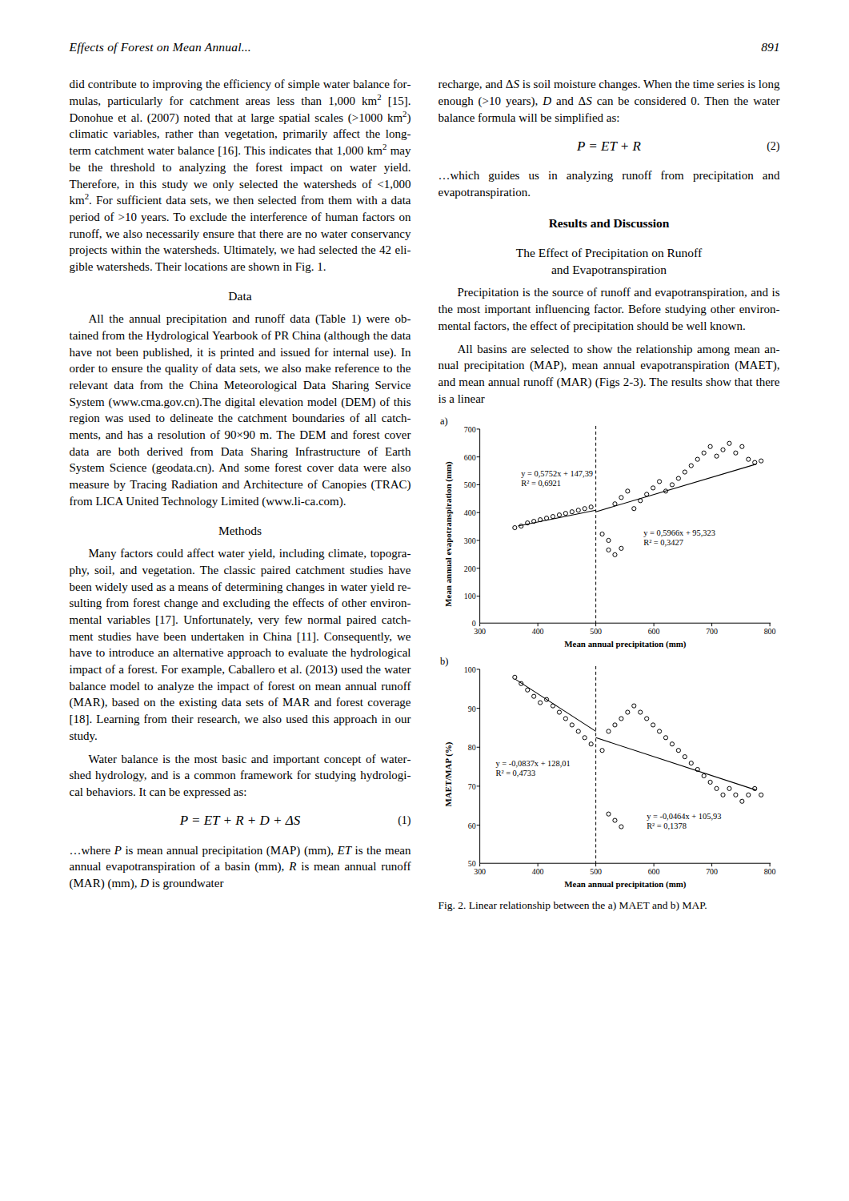Effects of Forest on Mean Annual...
891
did contribute to improving the efficiency of simple water balance formulas, particularly for catchment areas less than 1,000 km2 [15]. Donohue et al. (2007) noted that at large spatial scales (>1000 km2) climatic variables, rather than vegetation, primarily affect the long-term catchment water balance [16]. This indicates that 1,000 km2 may be the threshold to analyzing the forest impact on water yield. Therefore, in this study we only selected the watersheds of <1,000 km2. For sufficient data sets, we then selected from them with a data period of >10 years. To exclude the interference of human factors on runoff, we also necessarily ensure that there are no water conservancy projects within the watersheds. Ultimately, we had selected the 42 eligible watersheds. Their locations are shown in Fig. 1.
Data
All the annual precipitation and runoff data (Table 1) were obtained from the Hydrological Yearbook of PR China (although the data have not been published, it is printed and issued for internal use). In order to ensure the quality of data sets, we also make reference to the relevant data from the China Meteorological Data Sharing Service System (www.cma.gov.cn).The digital elevation model (DEM) of this region was used to delineate the catchment boundaries of all catchments, and has a resolution of 90×90 m. The DEM and forest cover data are both derived from Data Sharing Infrastructure of Earth System Science (geodata.cn). And some forest cover data were also measure by Tracing Radiation and Architecture of Canopies (TRAC) from LICA United Technology Limited (www.li-ca.com).
Methods
Many factors could affect water yield, including climate, topography, soil, and vegetation. The classic paired catchment studies have been widely used as a means of determining changes in water yield resulting from forest change and excluding the effects of other environmental variables [17]. Unfortunately, very few normal paired catchment studies have been undertaken in China [11]. Consequently, we have to introduce an alternative approach to evaluate the hydrological impact of a forest. For example, Caballero et al. (2013) used the water balance model to analyze the impact of forest on mean annual runoff (MAR), based on the existing data sets of MAR and forest coverage [18]. Learning from their research, we also used this approach in our study.
Water balance is the most basic and important concept of watershed hydrology, and is a common framework for studying hydrological behaviors. It can be expressed as:
P = ET + R + D + ΔS
(1)
…where P is mean annual precipitation (MAP) (mm), ET is the mean annual evapotranspiration of a basin (mm), R is mean annual runoff (MAR) (mm), D is groundwater
recharge, and ΔS is soil moisture changes. When the time series is long enough (>10 years), D and ΔS can be considered 0. Then the water balance formula will be simplified as:
P = ET + R
(2)
…which guides us in analyzing runoff from precipitation and evapotranspiration.
Results and Discussion
The Effect of Precipitation on Runoff
and Evapotranspiration
Precipitation is the source of runoff and evapotranspiration, and is the most important influencing factor. Before studying other environmental factors, the effect of precipitation should be well known.
All basins are selected to show the relationship among mean annual precipitation (MAP), mean annual evapotranspiration (MAET), and mean annual runoff (MAR) (Figs 2-3). The results show that there is a linear
a) 700 600 500 400 300 200 100 0 300 400 500 600 700 800 Mean annual precipitation (mm) Mean annual evapotranspiration (mm) y = 0,5752x + 147,39 R² = 0,6921 y = 0,5966x + 95,323 R² = 0,3427 b) 100 90 80 70 60 50 300 400 500 600 700 800 Mean annual precipitation (mm) MAET/MAP (%) y = -0,0837x + 128,01 R² = 0,4733 y = -0,0464x + 105,93 R² = 0,1378
Fig. 2. Linear relationship between the a) MAET and b) MAP.